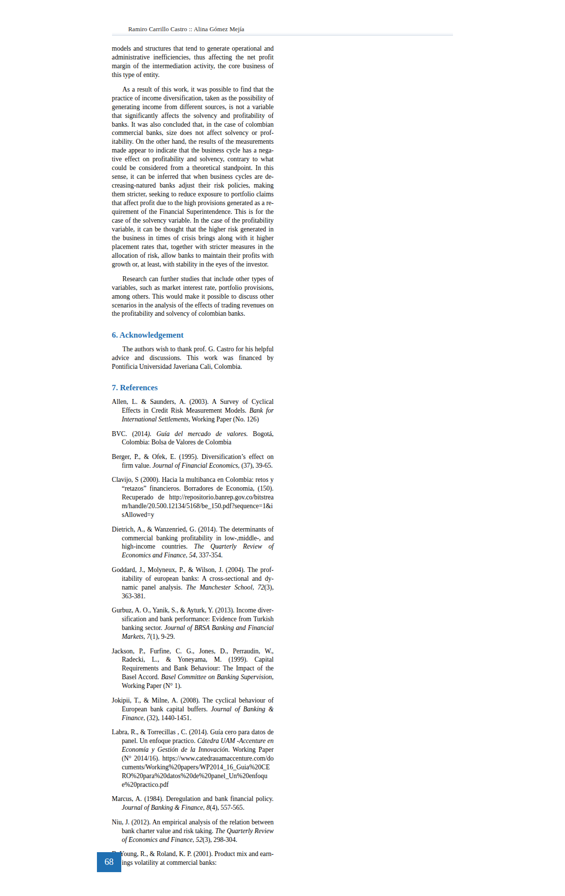Ramiro Carrillo Castro :: Alina Gómez Mejía
models and structures that tend to generate operational and administrative inefficiencies, thus affecting the net profit margin of the intermediation activity, the core business of this type of entity.
As a result of this work, it was possible to find that the practice of income diversification, taken as the possibility of generating income from different sources, is not a variable that significantly affects the solvency and profitability of banks. It was also concluded that, in the case of colombian commercial banks, size does not affect solvency or profitability. On the other hand, the results of the measurements made appear to indicate that the business cycle has a negative effect on profitability and solvency, contrary to what could be considered from a theoretical standpoint. In this sense, it can be inferred that when business cycles are decreasing-natured banks adjust their risk policies, making them stricter, seeking to reduce exposure to portfolio claims that affect profit due to the high provisions generated as a requirement of the Financial Superintendence. This is for the case of the solvency variable. In the case of the profitability variable, it can be thought that the higher risk generated in the business in times of crisis brings along with it higher placement rates that, together with stricter measures in the allocation of risk, allow banks to maintain their profits with growth or, at least, with stability in the eyes of the investor.
Research can further studies that include other types of variables, such as market interest rate, portfolio provisions, among others. This would make it possible to discuss other scenarios in the analysis of the effects of trading revenues on the profitability and solvency of colombian banks.
6. Acknowledgement
The authors wish to thank prof. G. Castro for his helpful advice and discussions. This work was financed by Pontificia Universidad Javeriana Cali, Colombia.
7. References
Allen, L. & Saunders, A. (2003). A Survey of Cyclical Effects in Credit Risk Measurement Models. Bank for International Settlements, Working Paper (No. 126)
BVC. (2014). Guía del mercado de valores. Bogotá, Colombia: Bolsa de Valores de Colombia
Berger, P., & Ofek, E. (1995). Diversification’s effect on firm value. Journal of Financial Economics, (37), 39-65.
Clavijo, S (2000). Hacia la multibanca en Colombia: retos y “retazos” financieros. Borradores de Economia, (150). Recuperado de http://repositorio.banrep.gov.co/bitstream/handle/20.500.12134/5168/be_150.pdf?sequence=1&isAllowed=y
Dietrich, A., & Wanzenried, G. (2014). The determinants of commercial banking profitability in low-,middle-, and high-income countries. The Quarterly Review of Economics and Finance, 54, 337-354.
Goddard, J., Molyneux, P., & Wilson, J. (2004). The profitability of european banks: A cross-sectional and dynamic panel analysis. The Manchester School, 72(3), 363-381.
Gurbuz, A. O., Yanik, S., & Ayturk, Y. (2013). Income diversification and bank performance: Evidence from Turkish banking sector. Journal of BRSA Banking and Financial Markets, 7(1), 9-29.
Jackson, P., Furfine, C. G., Jones, D., Perraudin, W., Radecki, L., & Yoneyama, M. (1999). Capital Requirements and Bank Behaviour: The Impact of the Basel Accord. Basel Committee on Banking Supervision, Working Paper (N° 1).
Jokipii, T., & Milne, A. (2008). The cyclical behaviour of European bank capital buffers. Journal of Banking & Finance, (32), 1440-1451.
Labra, R., & Torrecillas , C. (2014). Guía cero para datos de panel. Un enfoque practico. Cátedra UAM -Accenture en Economía y Gestión de la Innovación. Working Paper (N° 2014/16). https://www.catedrauamaccenture.com/documents/Working%20papers/WP2014_16_Guia%20CERO%20para%20datos%20de%20panel_Un%20enfoque%20practico.pdf
Marcus, A. (1984). Deregulation and bank financial policy. Journal of Banking & Finance, 8(4), 557-565.
Niu, J. (2012). An empirical analysis of the relation between bank charter value and risk taking. The Quarterly Review of Economics and Finance, 52(3), 298-304.
DeYoung, R., & Roland, K. P. (2001). Product mix and earnings volatility at commercial banks:
68